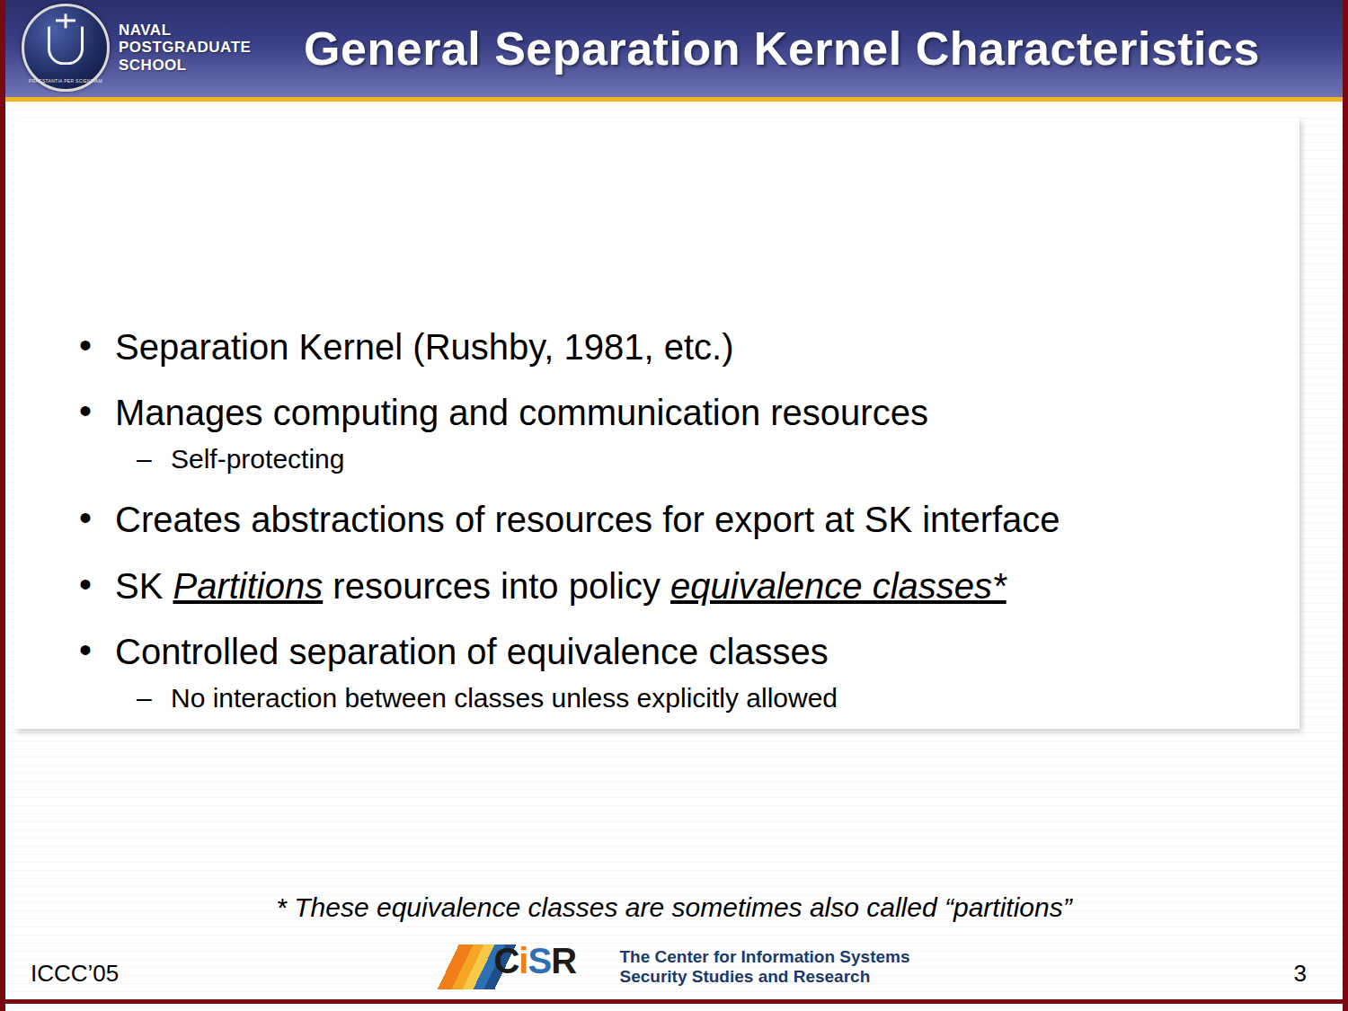NAVAL POSTGRADUATE SCHOOL
General Separation Kernel Characteristics
Separation Kernel (Rushby, 1981, etc.)
Manages computing and communication resources
Self-protecting
Creates abstractions of resources for export at SK interface
SK Partitions resources into policy equivalence classes*
Controlled separation of equivalence classes
No interaction between classes unless explicitly allowed
* These equivalence classes are sometimes also called “partitions”
ICCC’05
CiSR
The Center for Information Systems Security Studies and Research
3